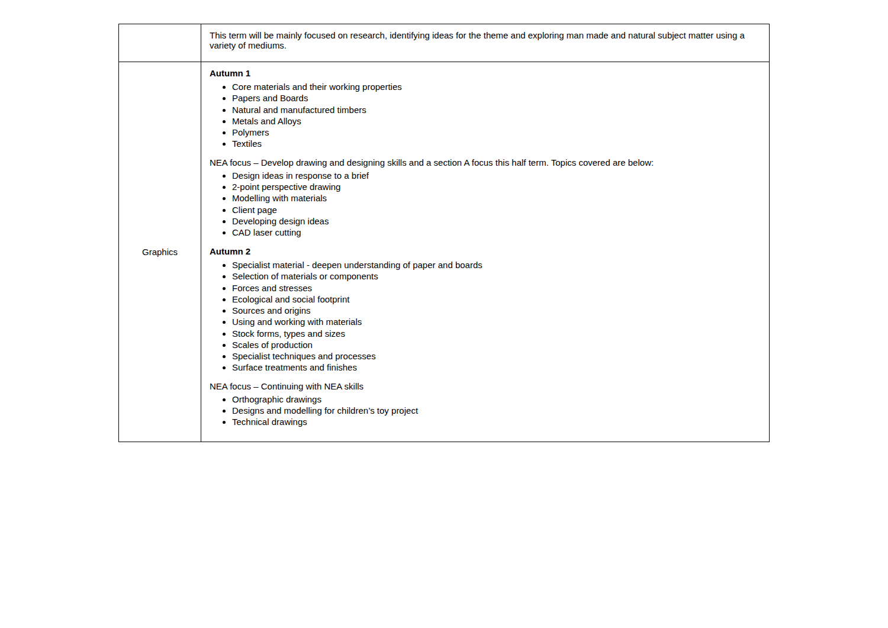| | This term will be mainly focused on research, identifying ideas for the theme and exploring man made and natural subject matter using a variety of mediums. |
| Graphics | Autumn 1 Core materials and their working properties Papers and Boards Natural and manufactured timbers Metals and Alloys Polymers Textiles NEA focus – Develop drawing and designing skills and a section A focus this half term. Topics covered are below: Design ideas in response to a brief 2-point perspective drawing Modelling with materials Client page Developing design ideas CAD laser cutting Autumn 2 Specialist material - deepen understanding of paper and boards Selection of materials or components Forces and stresses Ecological and social footprint Sources and origins Using and working with materials Stock forms, types and sizes Scales of production Specialist techniques and processes Surface treatments and finishes NEA focus – Continuing with NEA skills Orthographic drawings Designs and modelling for children’s toy project Technical drawings |